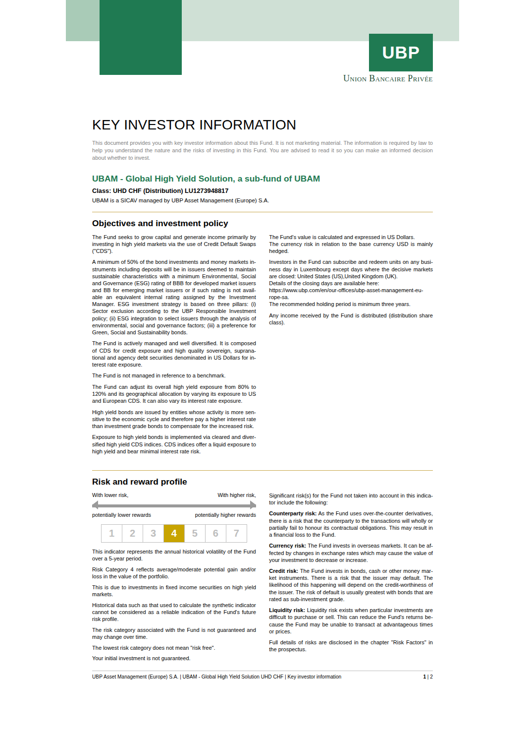UBP
Union Bancaire Privée
KEY INVESTOR INFORMATION
This document provides you with key investor information about this Fund. It is not marketing material. The information is required by law to help you understand the nature and the risks of investing in this Fund. You are advised to read it so you can make an informed decision about whether to invest.
UBAM - Global High Yield Solution, a sub-fund of UBAM
Class: UHD CHF (Distribution) LU1273948817
UBAM is a SICAV managed by UBP Asset Management (Europe) S.A.
Objectives and investment policy
The Fund seeks to grow capital and generate income primarily by investing in high yield markets via the use of Credit Default Swaps ("CDS").
A minimum of 50% of the bond investments and money markets instruments including deposits will be in issuers deemed to maintain sustainable characteristics with a minimum Environmental, Social and Governance (ESG) rating of BBB for developed market issuers and BB for emerging market issuers or if such rating is not available an equivalent internal rating assigned by the Investment Manager. ESG investment strategy is based on three pillars: (i) Sector exclusion according to the UBP Responsible Investment policy; (ii) ESG integration to select issuers through the analysis of environmental, social and governance factors; (iii) a preference for Green, Social and Sustainability bonds.
The Fund is actively managed and well diversified. It is composed of CDS for credit exposure and high quality sovereign, supranational and agency debt securities denominated in US Dollars for interest rate exposure.
The Fund is not managed in reference to a benchmark.
The Fund can adjust its overall high yield exposure from 80% to 120% and its geographical allocation by varying its exposure to US and European CDS. It can also vary its interest rate exposure.
High yield bonds are issued by entities whose activity is more sensitive to the economic cycle and therefore pay a higher interest rate than investment grade bonds to compensate for the increased risk.
Exposure to high yield bonds is implemented via cleared and diversified high yield CDS indices. CDS indices offer a liquid exposure to high yield and bear minimal interest rate risk.
The Fund's value is calculated and expressed in US Dollars.
The currency risk in relation to the base currency USD is mainly hedged.
Investors in the Fund can subscribe and redeem units on any business day in Luxembourg except days where the decisive markets are closed: United States (US),United Kingdom (UK).
Details of the closing days are available here:
https://www.ubp.com/en/our-offices/ubp-asset-management-europe-sa.
The recommended holding period is minimum three years.
Any income received by the Fund is distributed (distribution share class).
Risk and reward profile
With lower risk, With higher risk,
potentially lower rewards potentially higher rewards
1
2
3
4
5
6
7
This indicator represents the annual historical volatility of the Fund over a 5-year period.
Risk Category 4 reflects average/moderate potential gain and/or loss in the value of the portfolio.
This is due to investments in fixed income securities on high yield markets.
Historical data such as that used to calculate the synthetic indicator cannot be considered as a reliable indication of the Fund's future risk profile.
The risk category associated with the Fund is not guaranteed and may change over time.
The lowest risk category does not mean "risk free".
Your initial investment is not guaranteed.
Significant risk(s) for the Fund not taken into account in this indicator include the following:
Counterparty risk: As the Fund uses over-the-counter derivatives, there is a risk that the counterparty to the transactions will wholly or partially fail to honour its contractual obligations. This may result in a financial loss to the Fund.
Currency risk: The Fund invests in overseas markets. It can be affected by changes in exchange rates which may cause the value of your investment to decrease or increase.
Credit risk: The Fund invests in bonds, cash or other money market instruments. There is a risk that the issuer may default. The likelihood of this happening will depend on the credit-worthiness of the issuer. The risk of default is usually greatest with bonds that are rated as sub-investment grade.
Liquidity risk: Liquidity risk exists when particular investments are difficult to purchase or sell. This can reduce the Fund's returns because the Fund may be unable to transact at advantageous times or prices.
Full details of risks are disclosed in the chapter "Risk Factors" in the prospectus.
UBP Asset Management (Europe) S.A. | UBAM - Global High Yield Solution UHD CHF | Key investor information
1 | 2